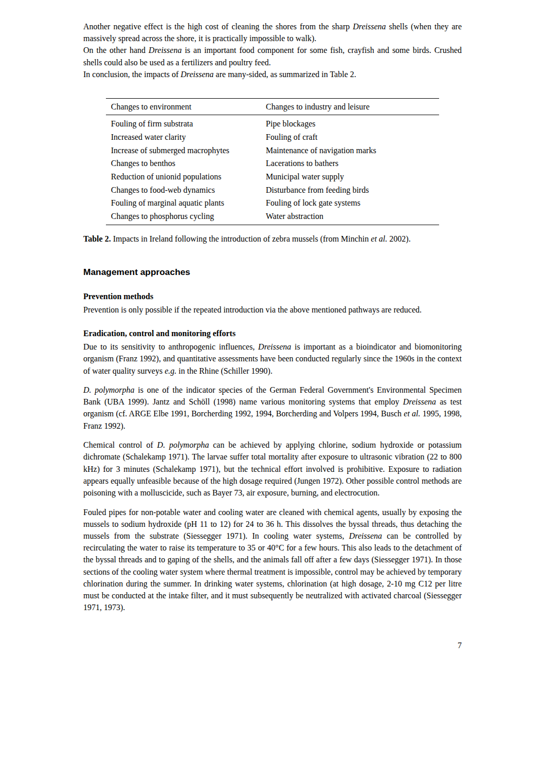Another negative effect is the high cost of cleaning the shores from the sharp Dreissena shells (when they are massively spread across the shore, it is practically impossible to walk).
On the other hand Dreissena is an important food component for some fish, crayfish and some birds. Crushed shells could also be used as a fertilizers and poultry feed.
In conclusion, the impacts of Dreissena are many-sided, as summarized in Table 2.
| Changes to environment | Changes to industry and leisure |
| --- | --- |
| Fouling of firm substrata | Pipe blockages |
| Increased water clarity | Fouling of craft |
| Increase of submerged macrophytes | Maintenance of navigation marks |
| Changes to benthos | Lacerations to bathers |
| Reduction of unionid populations | Municipal water supply |
| Changes to food-web dynamics | Disturbance from feeding birds |
| Fouling of marginal aquatic plants | Fouling of lock gate systems |
| Changes to phosphorus cycling | Water abstraction |
Table 2. Impacts in Ireland following the introduction of zebra mussels (from Minchin et al. 2002).
Management approaches
Prevention methods
Prevention is only possible if the repeated introduction via the above mentioned pathways are reduced.
Eradication, control and monitoring efforts
Due to its sensitivity to anthropogenic influences, Dreissena is important as a bioindicator and biomonitoring organism (Franz 1992), and quantitative assessments have been conducted regularly since the 1960s in the context of water quality surveys e.g. in the Rhine (Schiller 1990).
D. polymorpha is one of the indicator species of the German Federal Government's Environmental Specimen Bank (UBA 1999). Jantz and Schöll (1998) name various monitoring systems that employ Dreissena as test organism (cf. ARGE Elbe 1991, Borcherding 1992, 1994, Borcherding and Volpers 1994, Busch et al. 1995, 1998, Franz 1992).
Chemical control of D. polymorpha can be achieved by applying chlorine, sodium hydroxide or potassium dichromate (Schalekamp 1971). The larvae suffer total mortality after exposure to ultrasonic vibration (22 to 800 kHz) for 3 minutes (Schalekamp 1971), but the technical effort involved is prohibitive. Exposure to radiation appears equally unfeasible because of the high dosage required (Jungen 1972). Other possible control methods are poisoning with a molluscicide, such as Bayer 73, air exposure, burning, and electrocution.
Fouled pipes for non-potable water and cooling water are cleaned with chemical agents, usually by exposing the mussels to sodium hydroxide (pH 11 to 12) for 24 to 36 h. This dissolves the byssal threads, thus detaching the mussels from the substrate (Siessegger 1971). In cooling water systems, Dreissena can be controlled by recirculating the water to raise its temperature to 35 or 40°C for a few hours. This also leads to the detachment of the byssal threads and to gaping of the shells, and the animals fall off after a few days (Siessegger 1971). In those sections of the cooling water system where thermal treatment is impossible, control may be achieved by temporary chlorination during the summer. In drinking water systems, chlorination (at high dosage, 2-10 mg C12 per litre must be conducted at the intake filter, and it must subsequently be neutralized with activated charcoal (Siessegger 1971, 1973).
7